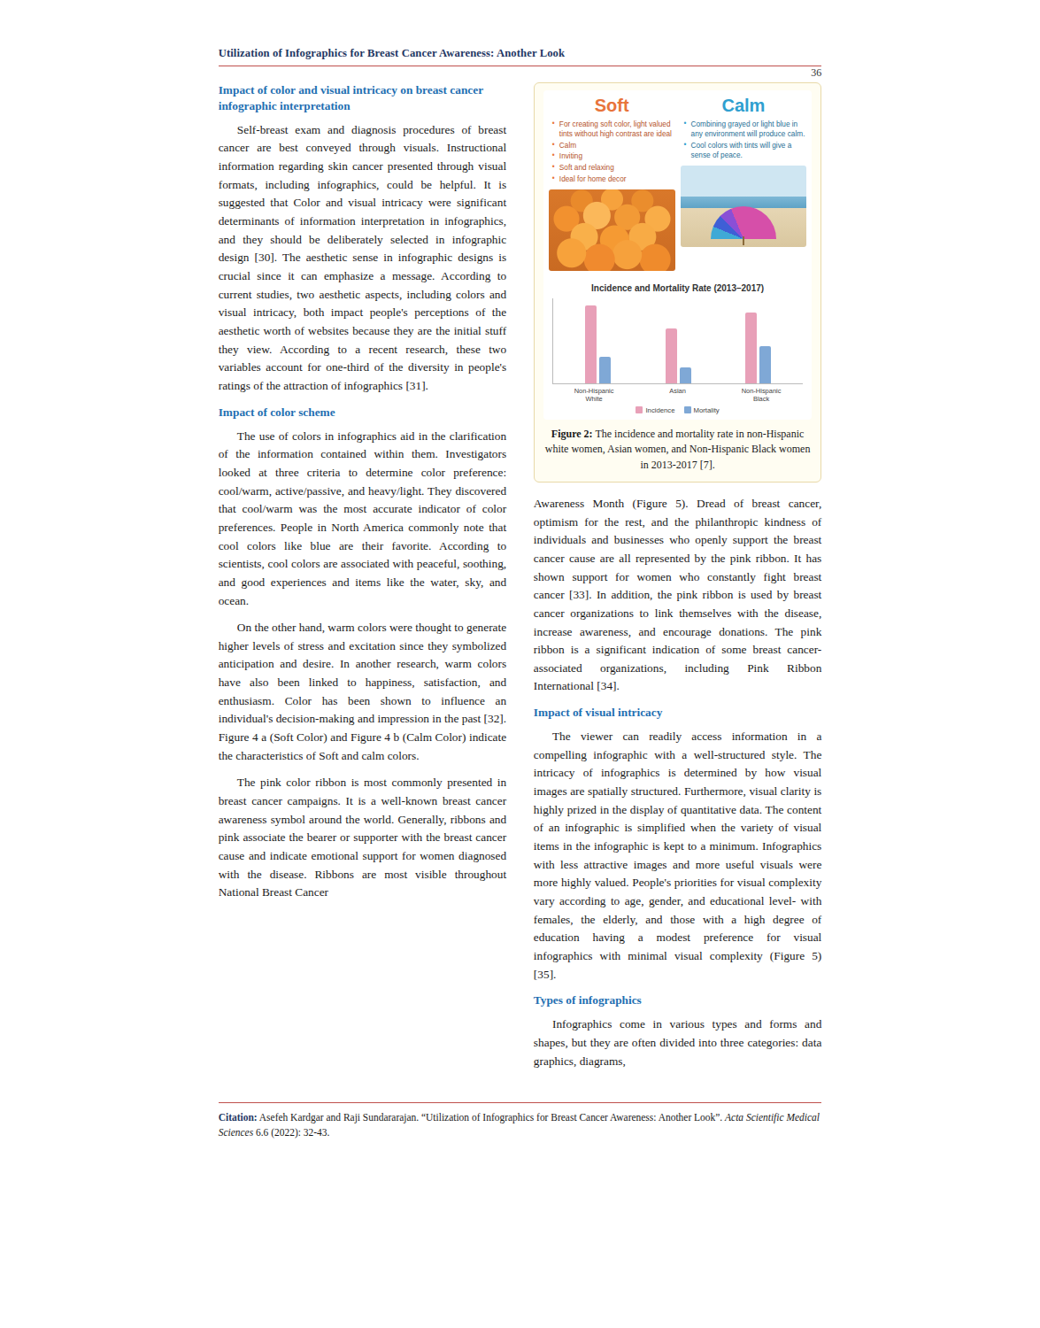Utilization of Infographics for Breast Cancer Awareness: Another Look
36
Impact of color and visual intricacy on breast cancer infographic interpretation
Self-breast exam and diagnosis procedures of breast cancer are best conveyed through visuals. Instructional information regarding skin cancer presented through visual formats, including infographics, could be helpful. It is suggested that Color and visual intricacy were significant determinants of information interpretation in infographics, and they should be deliberately selected in infographic design [30]. The aesthetic sense in infographic designs is crucial since it can emphasize a message. According to current studies, two aesthetic aspects, including colors and visual intricacy, both impact people's perceptions of the aesthetic worth of websites because they are the initial stuff they view. According to a recent research, these two variables account for one-third of the diversity in people's ratings of the attraction of infographics [31].
Impact of color scheme
The use of colors in infographics aid in the clarification of the information contained within them. Investigators looked at three criteria to determine color preference: cool/warm, active/passive, and heavy/light. They discovered that cool/warm was the most accurate indicator of color preferences. People in North America commonly note that cool colors like blue are their favorite. According to scientists, cool colors are associated with peaceful, soothing, and good experiences and items like the water, sky, and ocean.
On the other hand, warm colors were thought to generate higher levels of stress and excitation since they symbolized anticipation and desire. In another research, warm colors have also been linked to happiness, satisfaction, and enthusiasm. Color has been shown to influence an individual's decision-making and impression in the past [32]. Figure 4 a (Soft Color) and Figure 4 b (Calm Color) indicate the characteristics of Soft and calm colors.
The pink color ribbon is most commonly presented in breast cancer campaigns. It is a well-known breast cancer awareness symbol around the world. Generally, ribbons and pink associate the bearer or supporter with the breast cancer cause and indicate emotional support for women diagnosed with the disease. Ribbons are most visible throughout National Breast Cancer
Soft
For creating soft color, light valued tints without high contrast are ideal
Calm
Inviting
Soft and relaxing
Ideal for home decor
Calm
Combining grayed or light blue in any environment will produce calm.
Cool colors with tints will give a sense of peace.
Incidence and Mortality Rate (2013–2017)
Non-Hispanic
White Asian Non-Hispanic
Black
Incidence Mortality
Figure 2: The incidence and mortality rate in non-Hispanic white women, Asian women, and Non-Hispanic Black women in 2013-2017 [7].
Awareness Month (Figure 5). Dread of breast cancer, optimism for the rest, and the philanthropic kindness of individuals and businesses who openly support the breast cancer cause are all represented by the pink ribbon. It has shown support for women who constantly fight breast cancer [33]. In addition, the pink ribbon is used by breast cancer organizations to link themselves with the disease, increase awareness, and encourage donations. The pink ribbon is a significant indication of some breast cancer-associated organizations, including Pink Ribbon International [34].
Impact of visual intricacy
The viewer can readily access information in a compelling infographic with a well-structured style. The intricacy of infographics is determined by how visual images are spatially structured. Furthermore, visual clarity is highly prized in the display of quantitative data. The content of an infographic is simplified when the variety of visual items in the infographic is kept to a minimum. Infographics with less attractive images and more useful visuals were more highly valued. People's priorities for visual complexity vary according to age, gender, and educational level- with females, the elderly, and those with a high degree of education having a modest preference for visual infographics with minimal visual complexity (Figure 5) [35].
Types of infographics
Infographics come in various types and forms and shapes, but they are often divided into three categories: data graphics, diagrams,
Citation: Asefeh Kardgar and Raji Sundararajan. “Utilization of Infographics for Breast Cancer Awareness: Another Look”. Acta Scientific Medical Sciences 6.6 (2022): 32-43.